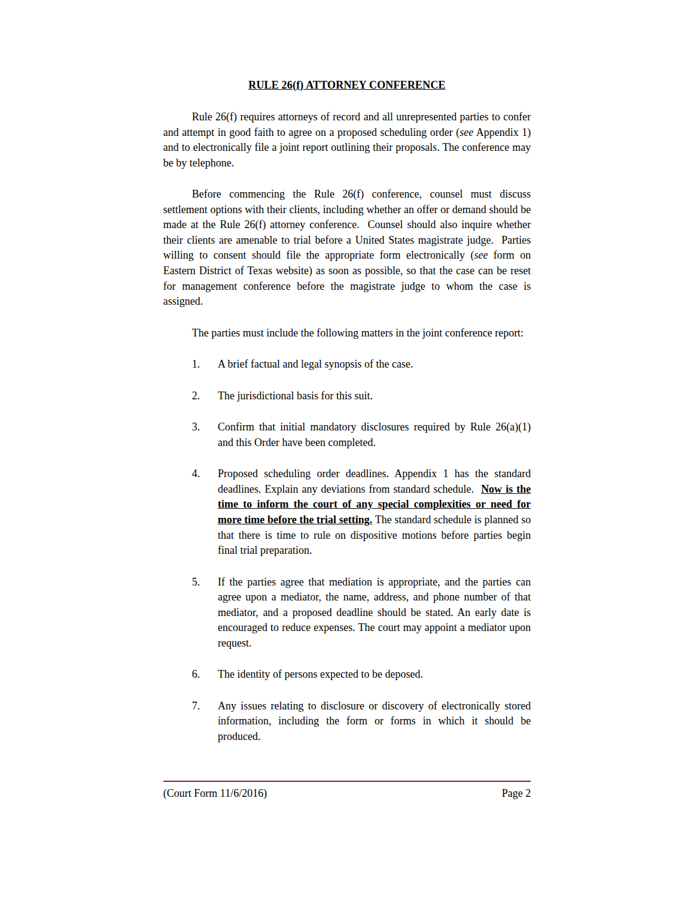RULE 26(f) ATTORNEY CONFERENCE
Rule 26(f) requires attorneys of record and all unrepresented parties to confer and attempt in good faith to agree on a proposed scheduling order (see Appendix 1) and to electronically file a joint report outlining their proposals. The conference may be by telephone.
Before commencing the Rule 26(f) conference, counsel must discuss settlement options with their clients, including whether an offer or demand should be made at the Rule 26(f) attorney conference. Counsel should also inquire whether their clients are amenable to trial before a United States magistrate judge. Parties willing to consent should file the appropriate form electronically (see form on Eastern District of Texas website) as soon as possible, so that the case can be reset for management conference before the magistrate judge to whom the case is assigned.
The parties must include the following matters in the joint conference report:
1. A brief factual and legal synopsis of the case.
2. The jurisdictional basis for this suit.
3. Confirm that initial mandatory disclosures required by Rule 26(a)(1) and this Order have been completed.
4. Proposed scheduling order deadlines. Appendix 1 has the standard deadlines. Explain any deviations from standard schedule. Now is the time to inform the court of any special complexities or need for more time before the trial setting. The standard schedule is planned so that there is time to rule on dispositive motions before parties begin final trial preparation.
5. If the parties agree that mediation is appropriate, and the parties can agree upon a mediator, the name, address, and phone number of that mediator, and a proposed deadline should be stated. An early date is encouraged to reduce expenses. The court may appoint a mediator upon request.
6. The identity of persons expected to be deposed.
7. Any issues relating to disclosure or discovery of electronically stored information, including the form or forms in which it should be produced.
(Court Form 11/6/2016)
Page 2